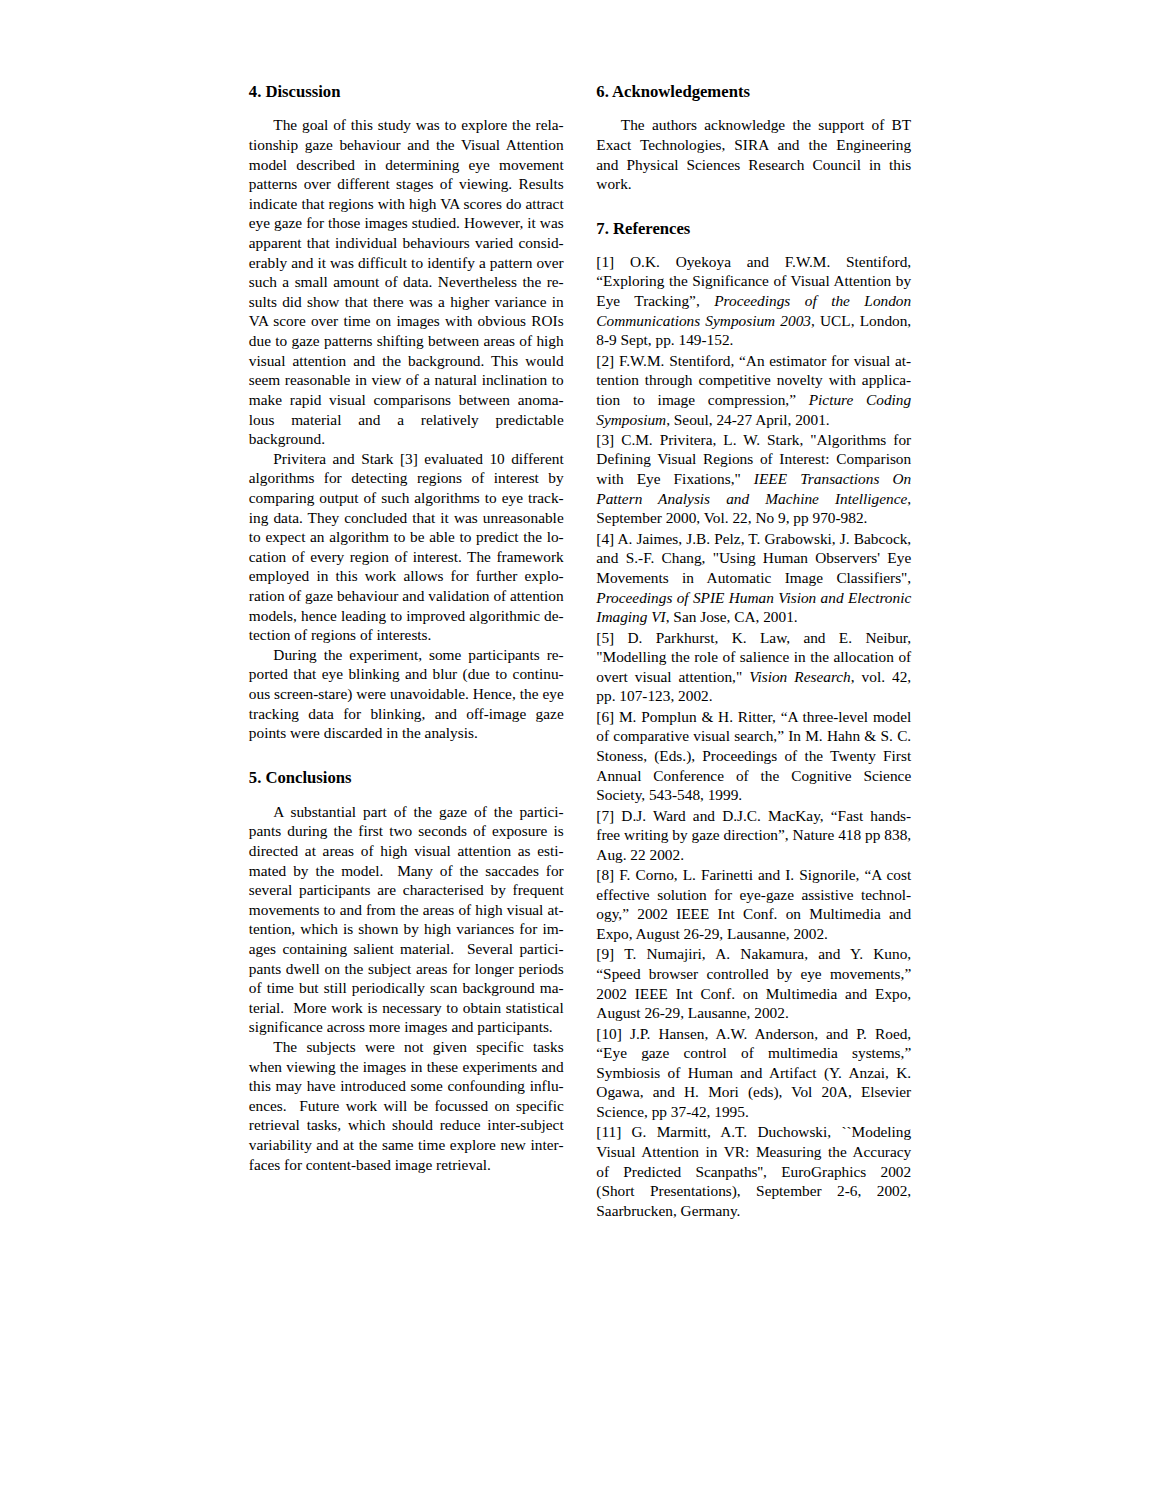4. Discussion
The goal of this study was to explore the relationship gaze behaviour and the Visual Attention model described in determining eye movement patterns over different stages of viewing. Results indicate that regions with high VA scores do attract eye gaze for those images studied. However, it was apparent that individual behaviours varied considerably and it was difficult to identify a pattern over such a small amount of data. Nevertheless the results did show that there was a higher variance in VA score over time on images with obvious ROIs due to gaze patterns shifting between areas of high visual attention and the background. This would seem reasonable in view of a natural inclination to make rapid visual comparisons between anomalous material and a relatively predictable background.
Privitera and Stark [3] evaluated 10 different algorithms for detecting regions of interest by comparing output of such algorithms to eye tracking data. They concluded that it was unreasonable to expect an algorithm to be able to predict the location of every region of interest. The framework employed in this work allows for further exploration of gaze behaviour and validation of attention models, hence leading to improved algorithmic detection of regions of interests.
During the experiment, some participants reported that eye blinking and blur (due to continuous screen-stare) were unavoidable. Hence, the eye tracking data for blinking, and off-image gaze points were discarded in the analysis.
5. Conclusions
A substantial part of the gaze of the participants during the first two seconds of exposure is directed at areas of high visual attention as estimated by the model. Many of the saccades for several participants are characterised by frequent movements to and from the areas of high visual attention, which is shown by high variances for images containing salient material. Several participants dwell on the subject areas for longer periods of time but still periodically scan background material. More work is necessary to obtain statistical significance across more images and participants.
The subjects were not given specific tasks when viewing the images in these experiments and this may have introduced some confounding influences. Future work will be focussed on specific retrieval tasks, which should reduce inter-subject variability and at the same time explore new interfaces for content-based image retrieval.
6. Acknowledgements
The authors acknowledge the support of BT Exact Technologies, SIRA and the Engineering and Physical Sciences Research Council in this work.
7. References
[1] O.K. Oyekoya and F.W.M. Stentiford, “Exploring the Significance of Visual Attention by Eye Tracking”, Proceedings of the London Communications Symposium 2003, UCL, London, 8-9 Sept, pp. 149-152.
[2] F.W.M. Stentiford, “An estimator for visual attention through competitive novelty with application to image compression,” Picture Coding Symposium, Seoul, 24-27 April, 2001.
[3] C.M. Privitera, L. W. Stark, "Algorithms for Defining Visual Regions of Interest: Comparison with Eye Fixations," IEEE Transactions On Pattern Analysis and Machine Intelligence, September 2000, Vol. 22, No 9, pp 970-982.
[4] A. Jaimes, J.B. Pelz, T. Grabowski, J. Babcock, and S.-F. Chang, "Using Human Observers' Eye Movements in Automatic Image Classifiers", Proceedings of SPIE Human Vision and Electronic Imaging VI, San Jose, CA, 2001.
[5] D. Parkhurst, K. Law, and E. Neibur, "Modelling the role of salience in the allocation of overt visual attention," Vision Research, vol. 42, pp. 107-123, 2002.
[6] M. Pomplun & H. Ritter, “A three-level model of comparative visual search,” In M. Hahn & S. C. Stoness, (Eds.), Proceedings of the Twenty First Annual Conference of the Cognitive Science Society, 543-548, 1999.
[7] D.J. Ward and D.J.C. MacKay, “Fast hands-free writing by gaze direction”, Nature 418 pp 838, Aug. 22 2002.
[8] F. Corno, L. Farinetti and I. Signorile, “A cost effective solution for eye-gaze assistive technology,” 2002 IEEE Int Conf. on Multimedia and Expo, August 26-29, Lausanne, 2002.
[9] T. Numajiri, A. Nakamura, and Y. Kuno, “Speed browser controlled by eye movements,” 2002 IEEE Int Conf. on Multimedia and Expo, August 26-29, Lausanne, 2002.
[10] J.P. Hansen, A.W. Anderson, and P. Roed, “Eye gaze control of multimedia systems,” Symbiosis of Human and Artifact (Y. Anzai, K. Ogawa, and H. Mori (eds), Vol 20A, Elsevier Science, pp 37-42, 1995.
[11] G. Marmitt, A.T. Duchowski, ``Modeling Visual Attention in VR: Measuring the Accuracy of Predicted Scanpaths'', EuroGraphics 2002 (Short Presentations), September 2-6, 2002, Saarbrucken, Germany.